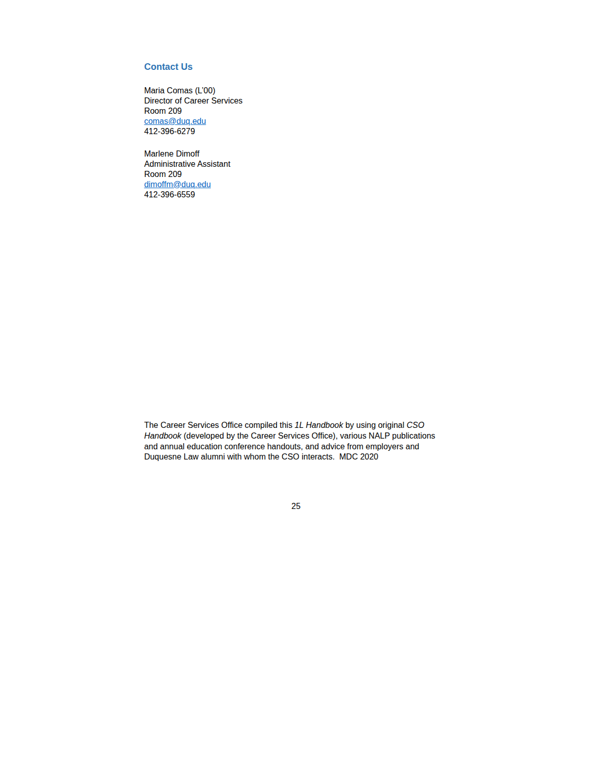Contact Us
Maria Comas (L’00)
Director of Career Services
Room 209
comas@duq.edu
412-396-6279
Marlene Dimoff
Administrative Assistant
Room 209
dimoffm@duq.edu
412-396-6559
The Career Services Office compiled this 1L Handbook by using original CSO Handbook (developed by the Career Services Office), various NALP publications and annual education conference handouts, and advice from employers and Duquesne Law alumni with whom the CSO interacts. MDC 2020
25